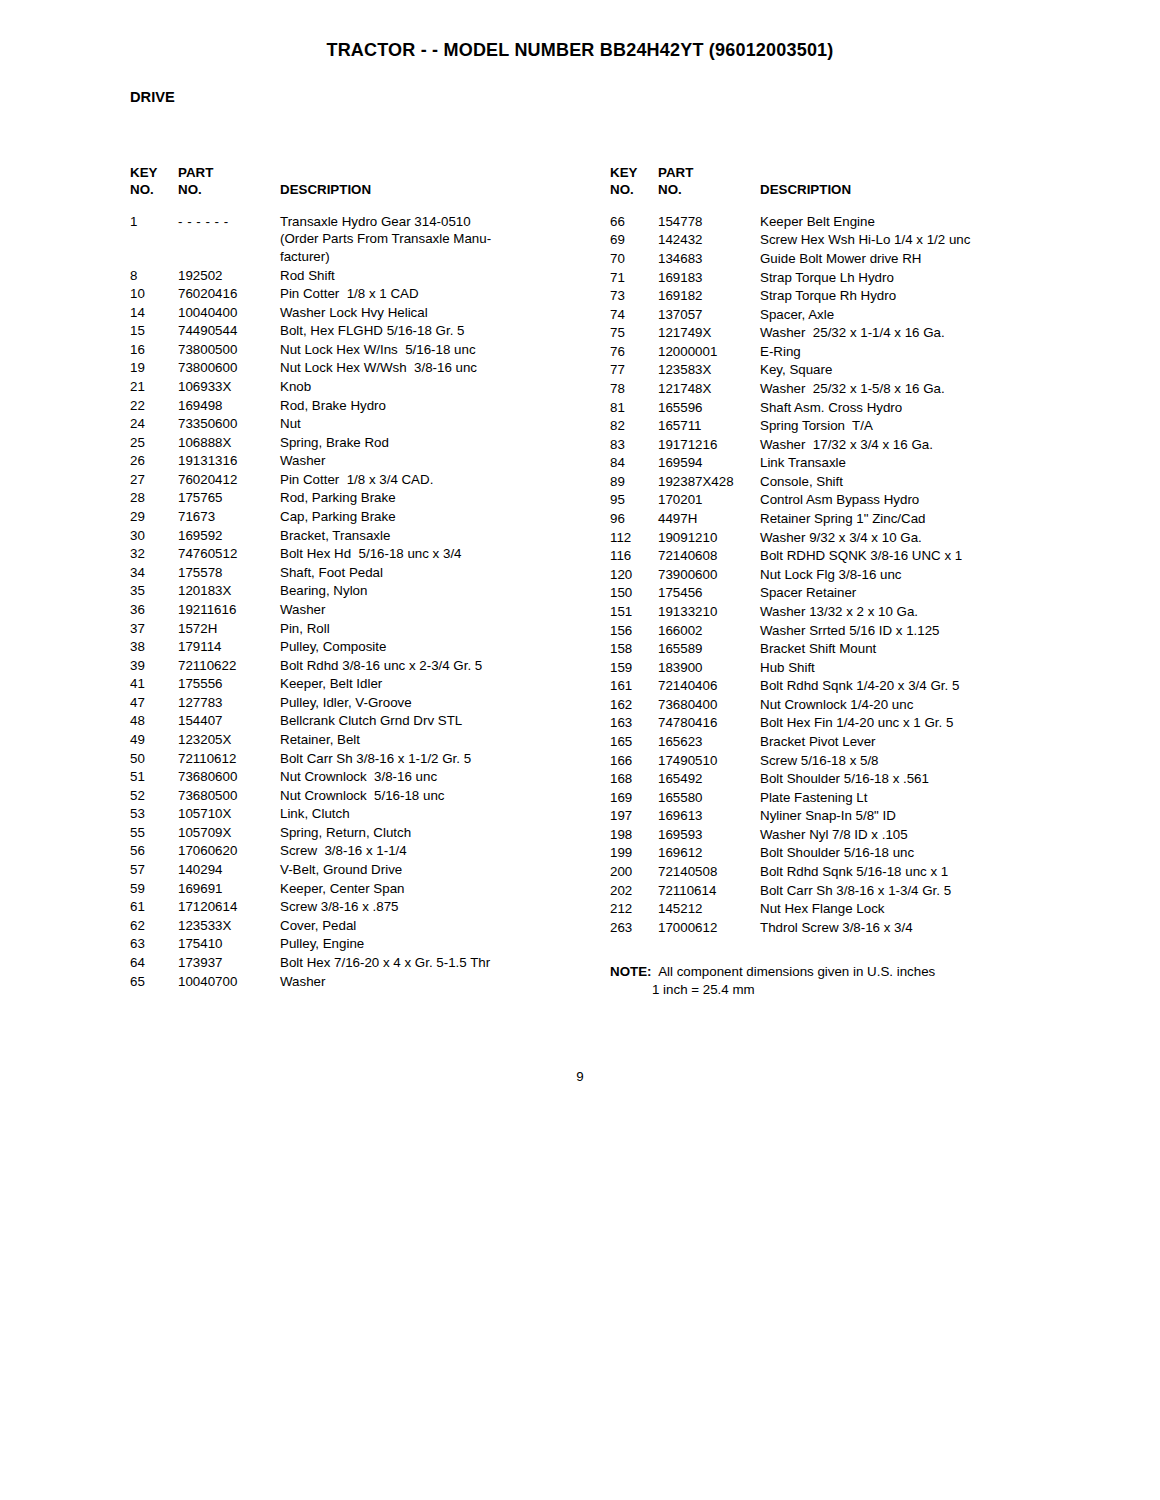TRACTOR - - MODEL NUMBER BB24H42YT (96012003501)
DRIVE
| KEY NO. | PART NO. | DESCRIPTION |
| --- | --- | --- |
| 1 | - - - - - - | Transaxle Hydro Gear 314-0510 (Order Parts From Transaxle Manu- facturer) |
| 8 | 192502 | Rod Shift |
| 10 | 76020416 | Pin Cotter 1/8 x 1 CAD |
| 14 | 10040400 | Washer Lock Hvy Helical |
| 15 | 74490544 | Bolt, Hex FLGHD 5/16-18 Gr. 5 |
| 16 | 73800500 | Nut Lock Hex W/Ins 5/16-18 unc |
| 19 | 73800600 | Nut Lock Hex W/Wsh 3/8-16 unc |
| 21 | 106933X | Knob |
| 22 | 169498 | Rod, Brake Hydro |
| 24 | 73350600 | Nut |
| 25 | 106888X | Spring, Brake Rod |
| 26 | 19131316 | Washer |
| 27 | 76020412 | Pin Cotter 1/8 x 3/4 CAD. |
| 28 | 175765 | Rod, Parking Brake |
| 29 | 71673 | Cap, Parking Brake |
| 30 | 169592 | Bracket, Transaxle |
| 32 | 74760512 | Bolt Hex Hd 5/16-18 unc x 3/4 |
| 34 | 175578 | Shaft, Foot Pedal |
| 35 | 120183X | Bearing, Nylon |
| 36 | 19211616 | Washer |
| 37 | 1572H | Pin, Roll |
| 38 | 179114 | Pulley, Composite |
| 39 | 72110622 | Bolt Rdhd 3/8-16 unc x 2-3/4 Gr. 5 |
| 41 | 175556 | Keeper, Belt Idler |
| 47 | 127783 | Pulley, Idler, V-Groove |
| 48 | 154407 | Bellcrank Clutch Grnd Drv STL |
| 49 | 123205X | Retainer, Belt |
| 50 | 72110612 | Bolt Carr Sh 3/8-16 x 1-1/2 Gr. 5 |
| 51 | 73680600 | Nut Crownlock 3/8-16 unc |
| 52 | 73680500 | Nut Crownlock 5/16-18 unc |
| 53 | 105710X | Link, Clutch |
| 55 | 105709X | Spring, Return, Clutch |
| 56 | 17060620 | Screw 3/8-16 x 1-1/4 |
| 57 | 140294 | V-Belt, Ground Drive |
| 59 | 169691 | Keeper, Center Span |
| 61 | 17120614 | Screw 3/8-16 x .875 |
| 62 | 123533X | Cover, Pedal |
| 63 | 175410 | Pulley, Engine |
| 64 | 173937 | Bolt Hex 7/16-20 x 4 x Gr. 5-1.5 Thr |
| 65 | 10040700 | Washer |
| KEY NO. | PART NO. | DESCRIPTION |
| --- | --- | --- |
| 66 | 154778 | Keeper Belt Engine |
| 69 | 142432 | Screw Hex Wsh Hi-Lo 1/4 x 1/2 unc |
| 70 | 134683 | Guide Bolt Mower drive RH |
| 71 | 169183 | Strap Torque Lh Hydro |
| 73 | 169182 | Strap Torque Rh Hydro |
| 74 | 137057 | Spacer, Axle |
| 75 | 121749X | Washer 25/32 x 1-1/4 x 16 Ga. |
| 76 | 12000001 | E-Ring |
| 77 | 123583X | Key, Square |
| 78 | 121748X | Washer 25/32 x 1-5/8 x 16 Ga. |
| 81 | 165596 | Shaft Asm. Cross Hydro |
| 82 | 165711 | Spring Torsion T/A |
| 83 | 19171216 | Washer 17/32 x 3/4 x 16 Ga. |
| 84 | 169594 | Link Transaxle |
| 89 | 192387X428 | Console, Shift |
| 95 | 170201 | Control Asm Bypass Hydro |
| 96 | 4497H | Retainer Spring 1" Zinc/Cad |
| 112 | 19091210 | Washer 9/32 x 3/4 x 10 Ga. |
| 116 | 72140608 | Bolt RDHD SQNK 3/8-16 UNC x 1 |
| 120 | 73900600 | Nut Lock Flg 3/8-16 unc |
| 150 | 175456 | Spacer Retainer |
| 151 | 19133210 | Washer 13/32 x 2 x 10 Ga. |
| 156 | 166002 | Washer Srrted 5/16 ID x 1.125 |
| 158 | 165589 | Bracket Shift Mount |
| 159 | 183900 | Hub Shift |
| 161 | 72140406 | Bolt Rdhd Sqnk 1/4-20 x 3/4 Gr. 5 |
| 162 | 73680400 | Nut Crownlock 1/4-20 unc |
| 163 | 74780416 | Bolt Hex Fin 1/4-20 unc x 1 Gr. 5 |
| 165 | 165623 | Bracket Pivot Lever |
| 166 | 17490510 | Screw 5/16-18 x 5/8 |
| 168 | 165492 | Bolt Shoulder 5/16-18 x .561 |
| 169 | 165580 | Plate Fastening Lt |
| 197 | 169613 | Nyliner Snap-In 5/8" ID |
| 198 | 169593 | Washer Nyl 7/8 ID x .105 |
| 199 | 169612 | Bolt Shoulder 5/16-18 unc |
| 200 | 72140508 | Bolt Rdhd Sqnk 5/16-18 unc x 1 |
| 202 | 72110614 | Bolt Carr Sh 3/8-16 x 1-3/4 Gr. 5 |
| 212 | 145212 | Nut Hex Flange Lock |
| 263 | 17000612 | Thdrol Screw 3/8-16 x 3/4 |
NOTE: All component dimensions given in U.S. inches 1 inch = 25.4 mm
9